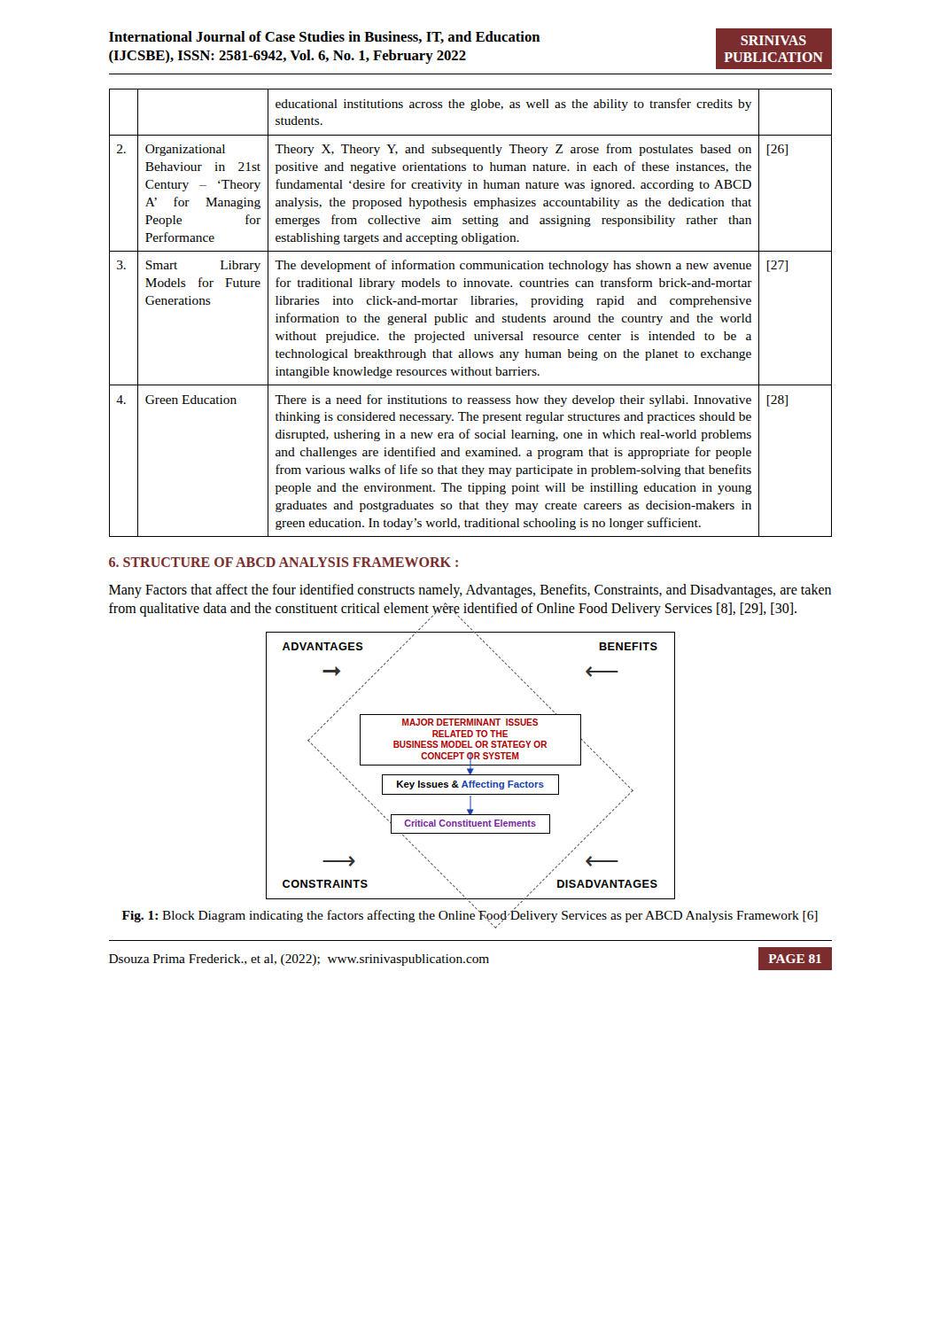International Journal of Case Studies in Business, IT, and Education
(IJCSBE), ISSN: 2581-6942, Vol. 6, No. 1, February 2022
SRINIVAS
PUBLICATION
| | | educational institutions across the globe, as well as the ability to transfer credits by students. | |
| 2. | Organizational Behaviour in 21st Century – ‘Theory A’ for Managing People for Performance | Theory X, Theory Y, and subsequently Theory Z arose from postulates based on positive and negative orientations to human nature. in each of these instances, the fundamental ‘desire for creativity in human nature was ignored. according to ABCD analysis, the proposed hypothesis emphasizes accountability as the dedication that emerges from collective aim setting and assigning responsibility rather than establishing targets and accepting obligation. | [26] |
| 3. | Smart Library Models for Future Generations | The development of information communication technology has shown a new avenue for traditional library models to innovate. countries can transform brick-and-mortar libraries into click-and-mortar libraries, providing rapid and comprehensive information to the general public and students around the country and the world without prejudice. the projected universal resource center is intended to be a technological breakthrough that allows any human being on the planet to exchange intangible knowledge resources without barriers. | [27] |
| 4. | Green Education | There is a need for institutions to reassess how they develop their syllabi. Innovative thinking is considered necessary. The present regular structures and practices should be disrupted, ushering in a new era of social learning, one in which real-world problems and challenges are identified and examined. a program that is appropriate for people from various walks of life so that they may participate in problem-solving that benefits people and the environment. The tipping point will be instilling education in young graduates and postgraduates so that they may create careers as decision-makers in green education. In today’s world, traditional schooling is no longer sufficient. | [28] |
6. STRUCTURE OF ABCD ANALYSIS FRAMEWORK :
Many Factors that affect the four identified constructs namely, Advantages, Benefits, Constraints, and Disadvantages, are taken from qualitative data and the constituent critical element were identified of Online Food Delivery Services [8], [29], [30].
ADVANTAGES
BENEFITS
CONSTRAINTS
DISADVANTAGES
➞
⟵
⟶
⟵
MAJOR DETERMINANT ISSUES
RELATED TO THE
BUSINESS MODEL OR STATEGY OR
CONCEPT OR SYSTEM
▼
Key Issues & Affecting Factors
▼
Critical Constituent Elements
Fig. 1: Block Diagram indicating the factors affecting the Online Food Delivery Services as per ABCD Analysis Framework [6]
Dsouza Prima Frederick., et al, (2022); www.srinivaspublication.com
PAGE 81